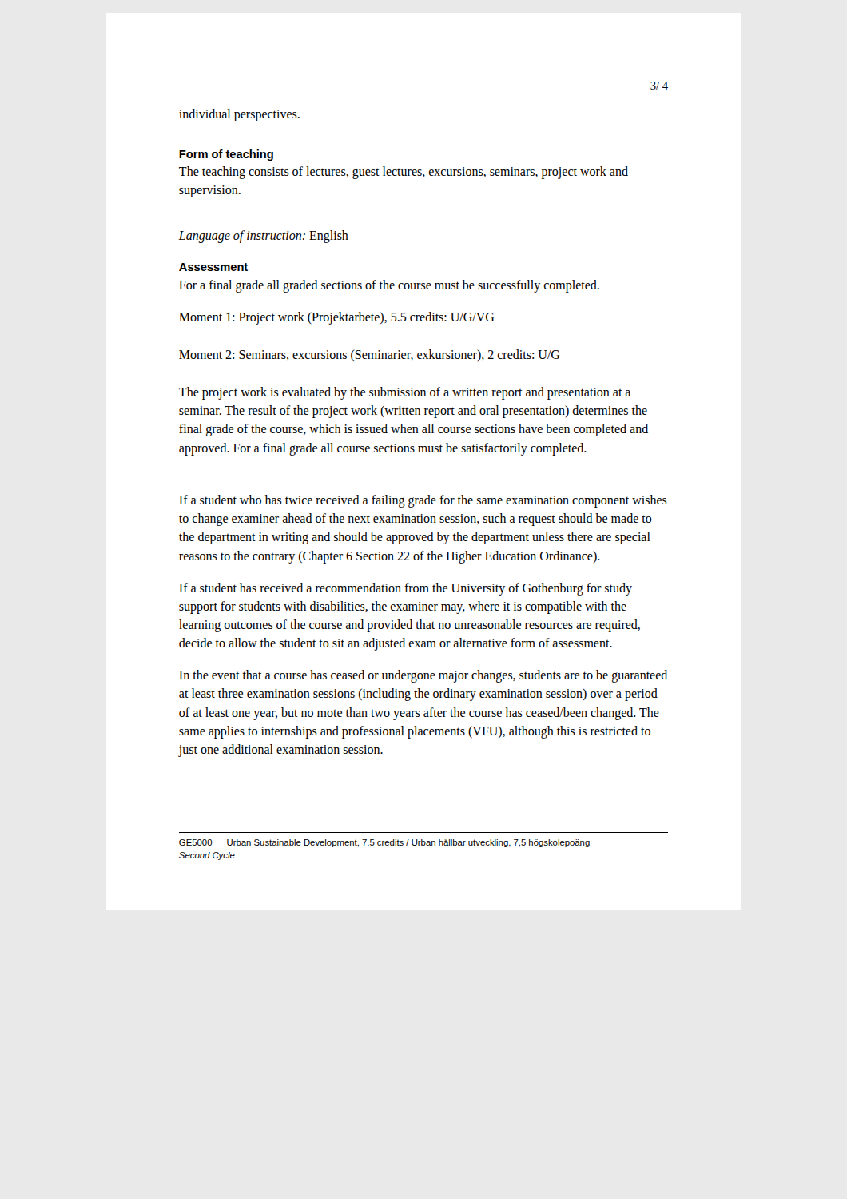3/ 4
individual perspectives.
Form of teaching
The teaching consists of lectures, guest lectures, excursions, seminars, project work and supervision.
Language of instruction: English
Assessment
For a final grade all graded sections of the course must be successfully completed.
Moment 1: Project work (Projektarbete), 5.5 credits: U/G/VG
Moment 2: Seminars, excursions (Seminarier, exkursioner), 2 credits: U/G
The project work is evaluated by the submission of a written report and presentation at a seminar. The result of the project work (written report and oral presentation) determines the final grade of the course, which is issued when all course sections have been completed and approved. For a final grade all course sections must be satisfactorily completed.
If a student who has twice received a failing grade for the same examination component wishes to change examiner ahead of the next examination session, such a request should be made to the department in writing and should be approved by the department unless there are special reasons to the contrary (Chapter 6 Section 22 of the Higher Education Ordinance).
If a student has received a recommendation from the University of Gothenburg for study support for students with disabilities, the examiner may, where it is compatible with the learning outcomes of the course and provided that no unreasonable resources are required, decide to allow the student to sit an adjusted exam or alternative form of assessment.
In the event that a course has ceased or undergone major changes, students are to be guaranteed at least three examination sessions (including the ordinary examination session) over a period of at least one year, but no mote than two years after the course has ceased/been changed. The same applies to internships and professional placements (VFU), although this is restricted to just one additional examination session.
GE5000 Urban Sustainable Development, 7.5 credits / Urban hållbar utveckling, 7,5 högskolepoäng
Second Cycle